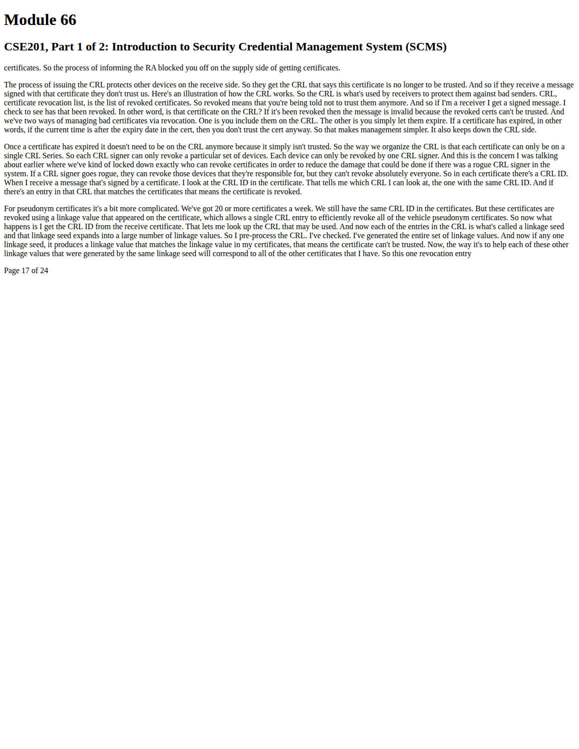Module 66
CSE201, Part 1 of 2: Introduction to Security Credential Management System (SCMS)
certificates. So the process of informing the RA blocked you off on the supply side of getting certificates.
The process of issuing the CRL protects other devices on the receive side. So they get the CRL that says this certificate is no longer to be trusted. And so if they receive a message signed with that certificate they don't trust us. Here's an illustration of how the CRL works. So the CRL is what's used by receivers to protect them against bad senders. CRL, certificate revocation list, is the list of revoked certificates. So revoked means that you're being told not to trust them anymore. And so if I'm a receiver I get a signed message. I check to see has that been revoked. In other word, is that certificate on the CRL? If it's been revoked then the message is invalid because the revoked certs can't be trusted. And we've two ways of managing bad certificates via revocation. One is you include them on the CRL. The other is you simply let them expire. If a certificate has expired, in other words, if the current time is after the expiry date in the cert, then you don't trust the cert anyway. So that makes management simpler. It also keeps down the CRL side.
Once a certificate has expired it doesn't need to be on the CRL anymore because it simply isn't trusted. So the way we organize the CRL is that each certificate can only be on a single CRL Series. So each CRL signer can only revoke a particular set of devices. Each device can only be revoked by one CRL signer. And this is the concern I was talking about earlier where we've kind of locked down exactly who can revoke certificates in order to reduce the damage that could be done if there was a rogue CRL signer in the system. If a CRL signer goes rogue, they can revoke those devices that they're responsible for, but they can't revoke absolutely everyone. So in each certificate there's a CRL ID. When I receive a message that's signed by a certificate. I look at the CRL ID in the certificate. That tells me which CRL I can look at, the one with the same CRL ID. And if there's an entry in that CRL that matches the certificates that means the certificate is revoked.
For pseudonym certificates it's a bit more complicated. We've got 20 or more certificates a week. We still have the same CRL ID in the certificates. But these certificates are revoked using a linkage value that appeared on the certificate, which allows a single CRL entry to efficiently revoke all of the vehicle pseudonym certificates. So now what happens is I get the CRL ID from the receive certificate. That lets me look up the CRL that may be used. And now each of the entries in the CRL is what's called a linkage seed and that linkage seed expands into a large number of linkage values. So I pre-process the CRL. I've checked. I've generated the entire set of linkage values. And now if any one linkage seed, it produces a linkage value that matches the linkage value in my certificates, that means the certificate can't be trusted. Now, the way it's to help each of these other linkage values that were generated by the same linkage seed will correspond to all of the other certificates that I have. So this one revocation entry
Page 17 of 24